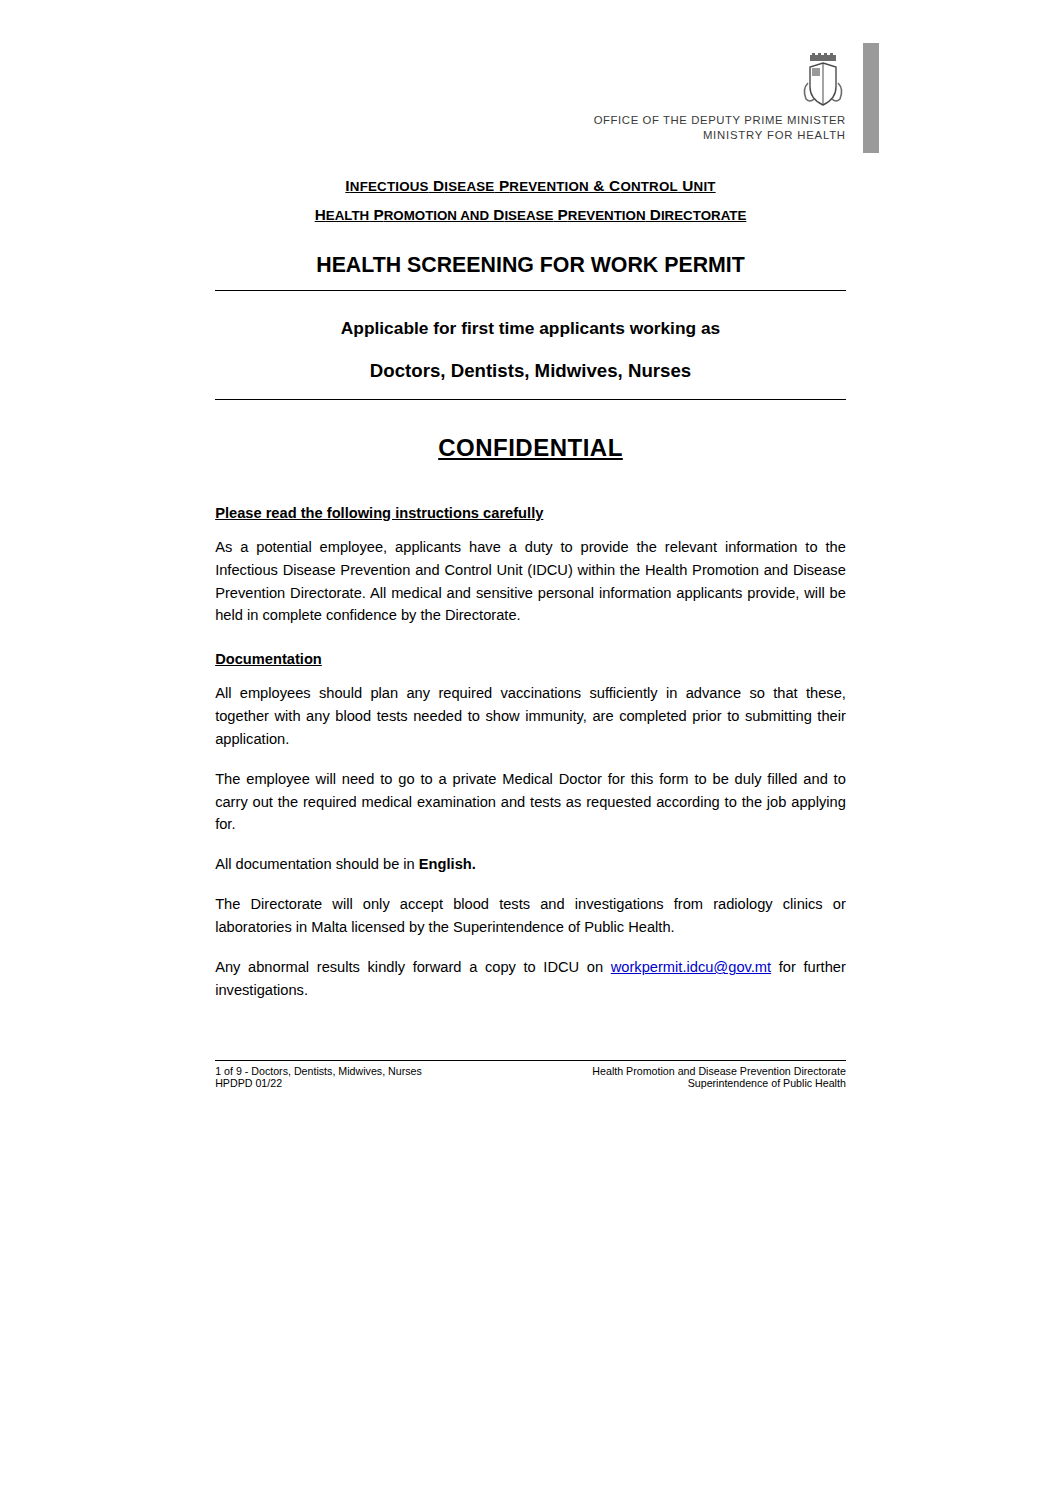OFFICE OF THE DEPUTY PRIME MINISTER
MINISTRY FOR HEALTH
INFECTIOUS DISEASE PREVENTION & CONTROL UNIT
HEALTH PROMOTION AND DISEASE PREVENTION DIRECTORATE
HEALTH SCREENING FOR WORK PERMIT
Applicable for first time applicants working as
Doctors, Dentists, Midwives, Nurses
CONFIDENTIAL
Please read the following instructions carefully
As a potential employee, applicants have a duty to provide the relevant information to the Infectious Disease Prevention and Control Unit (IDCU) within the Health Promotion and Disease Prevention Directorate. All medical and sensitive personal information applicants provide, will be held in complete confidence by the Directorate.
Documentation
All employees should plan any required vaccinations sufficiently in advance so that these, together with any blood tests needed to show immunity, are completed prior to submitting their application.
The employee will need to go to a private Medical Doctor for this form to be duly filled and to carry out the required medical examination and tests as requested according to the job applying for.
All documentation should be in English.
The Directorate will only accept blood tests and investigations from radiology clinics or laboratories in Malta licensed by the Superintendence of Public Health.
Any abnormal results kindly forward a copy to IDCU on workpermit.idcu@gov.mt for further investigations.
1 of 9 - Doctors, Dentists, Midwives, Nurses
Health Promotion and Disease Prevention Directorate
HPDPD 01/22
Superintendence of Public Health